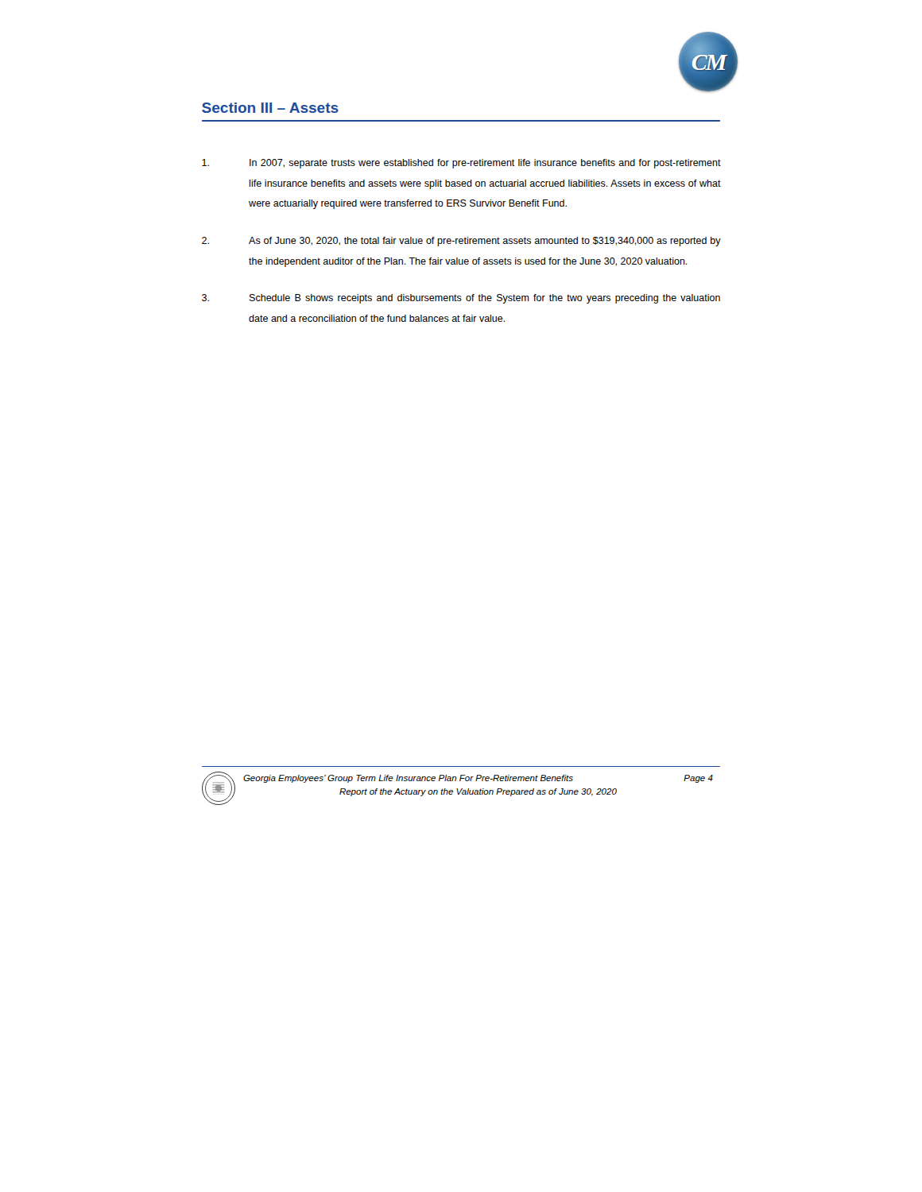CM
Section III – Assets
In 2007, separate trusts were established for pre-retirement life insurance benefits and for post-retirement life insurance benefits and assets were split based on actuarial accrued liabilities. Assets in excess of what were actuarially required were transferred to ERS Survivor Benefit Fund.
As of June 30, 2020, the total fair value of pre-retirement assets amounted to $319,340,000 as reported by the independent auditor of the Plan. The fair value of assets is used for the June 30, 2020 valuation.
Schedule B shows receipts and disbursements of the System for the two years preceding the valuation date and a reconciliation of the fund balances at fair value.
Georgia Employees’ Group Term Life Insurance Plan For Pre-Retirement Benefits Page 4
Report of the Actuary on the Valuation Prepared as of June 30, 2020